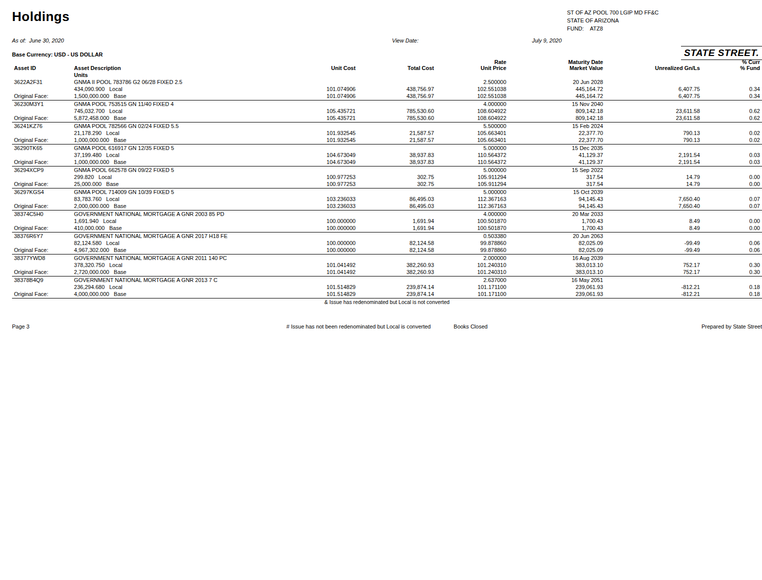Holdings
ST OF AZ POOL 700 LGIP MD FF&C
STATE OF ARIZONA
FUND: ATZ8
STATE STREET.
As of: June 30, 2020 View Date: July 9, 2020
Base Currency: USD - US DOLLAR
| Asset ID | Asset Description | Unit Cost | Total Cost | Rate Unit Price | Maturity Date Market Value | Unrealized Gn/Ls | % Curr % Fund |
| --- | --- | --- | --- | --- | --- | --- | --- |
| | Units | | | | | | |
| 3622A2F31 | GNMA II POOL 783786 G2 06/28 FIXED 2.5 | | | 2.500000 | 20 Jun 2028 | | |
| | 434,090.900 Local | 101.074906 | 438,756.97 | 102.551038 | 445,164.72 | 6,407.75 | 0.34 |
| Original Face: | 1,500,000.000 Base | 101.074906 | 438,756.97 | 102.551038 | 445,164.72 | 6,407.75 | 0.34 |
| 36230M3Y1 | GNMA POOL 753515 GN 11/40 FIXED 4 | | | 4.000000 | 15 Nov 2040 | | |
| | 745,032.700 Local | 105.435721 | 785,530.60 | 108.604922 | 809,142.18 | 23,611.58 | 0.62 |
| Original Face: | 5,872,458.000 Base | 105.435721 | 785,530.60 | 108.604922 | 809,142.18 | 23,611.58 | 0.62 |
| 36241KZ76 | GNMA POOL 782566 GN 02/24 FIXED 5.5 | | | 5.500000 | 15 Feb 2024 | | |
| | 21,178.290 Local | 101.932545 | 21,587.57 | 105.663401 | 22,377.70 | 790.13 | 0.02 |
| Original Face: | 1,000,000.000 Base | 101.932545 | 21,587.57 | 105.663401 | 22,377.70 | 790.13 | 0.02 |
| 36290TK65 | GNMA POOL 616917 GN 12/35 FIXED 5 | | | 5.000000 | 15 Dec 2035 | | |
| | 37,199.480 Local | 104.673049 | 38,937.83 | 110.564372 | 41,129.37 | 2,191.54 | 0.03 |
| Original Face: | 1,000,000.000 Base | 104.673049 | 38,937.83 | 110.564372 | 41,129.37 | 2,191.54 | 0.03 |
| 36294XCP9 | GNMA POOL 662578 GN 09/22 FIXED 5 | | | 5.000000 | 15 Sep 2022 | | |
| | 299.820 Local | 100.977253 | 302.75 | 105.911294 | 317.54 | 14.79 | 0.00 |
| Original Face: | 25,000.000 Base | 100.977253 | 302.75 | 105.911294 | 317.54 | 14.79 | 0.00 |
| 36297KGS4 | GNMA POOL 714009 GN 10/39 FIXED 5 | | | 5.000000 | 15 Oct 2039 | | |
| | 83,783.760 Local | 103.236033 | 86,495.03 | 112.367163 | 94,145.43 | 7,650.40 | 0.07 |
| Original Face: | 2,000,000.000 Base | 103.236033 | 86,495.03 | 112.367163 | 94,145.43 | 7,650.40 | 0.07 |
| 38374C5H0 | GOVERNMENT NATIONAL MORTGAGE A GNR 2003 85 PD | | | 4.000000 | 20 Mar 2033 | | |
| | 1,691.940 Local | 100.000000 | 1,691.94 | 100.501870 | 1,700.43 | 8.49 | 0.00 |
| Original Face: | 410,000.000 Base | 100.000000 | 1,691.94 | 100.501870 | 1,700.43 | 8.49 | 0.00 |
| 38376R6Y7 | GOVERNMENT NATIONAL MORTGAGE A GNR 2017 H18 FE | | | 0.503380 | 20 Jun 2063 | | |
| | 82,124.580 Local | 100.000000 | 82,124.58 | 99.878860 | 82,025.09 | -99.49 | 0.06 |
| Original Face: | 4,967,302.000 Base | 100.000000 | 82,124.58 | 99.878860 | 82,025.09 | -99.49 | 0.06 |
| 38377YWD8 | GOVERNMENT NATIONAL MORTGAGE A GNR 2011 140 PC | | | 2.000000 | 16 Aug 2039 | | |
| | 378,320.750 Local | 101.041492 | 382,260.93 | 101.240310 | 383,013.10 | 752.17 | 0.30 |
| Original Face: | 2,720,000.000 Base | 101.041492 | 382,260.93 | 101.240310 | 383,013.10 | 752.17 | 0.30 |
| 38378B4Q9 | GOVERNMENT NATIONAL MORTGAGE A GNR 2013 7 C | | | 2.637000 | 16 May 2051 | | |
| | 236,294.680 Local | 101.514829 | 239,874.14 | 101.171100 | 239,061.93 | -812.21 | 0.18 |
| Original Face: | 4,000,000.000 Base | 101.514829 | 239,874.14 | 101.171100 | 239,061.93 | -812.21 | 0.18 |
& Issue has redenominated but Local is not converted
Page 3
# Issue has not been redenominated but Local is converted Books Closed
Prepared by State Street